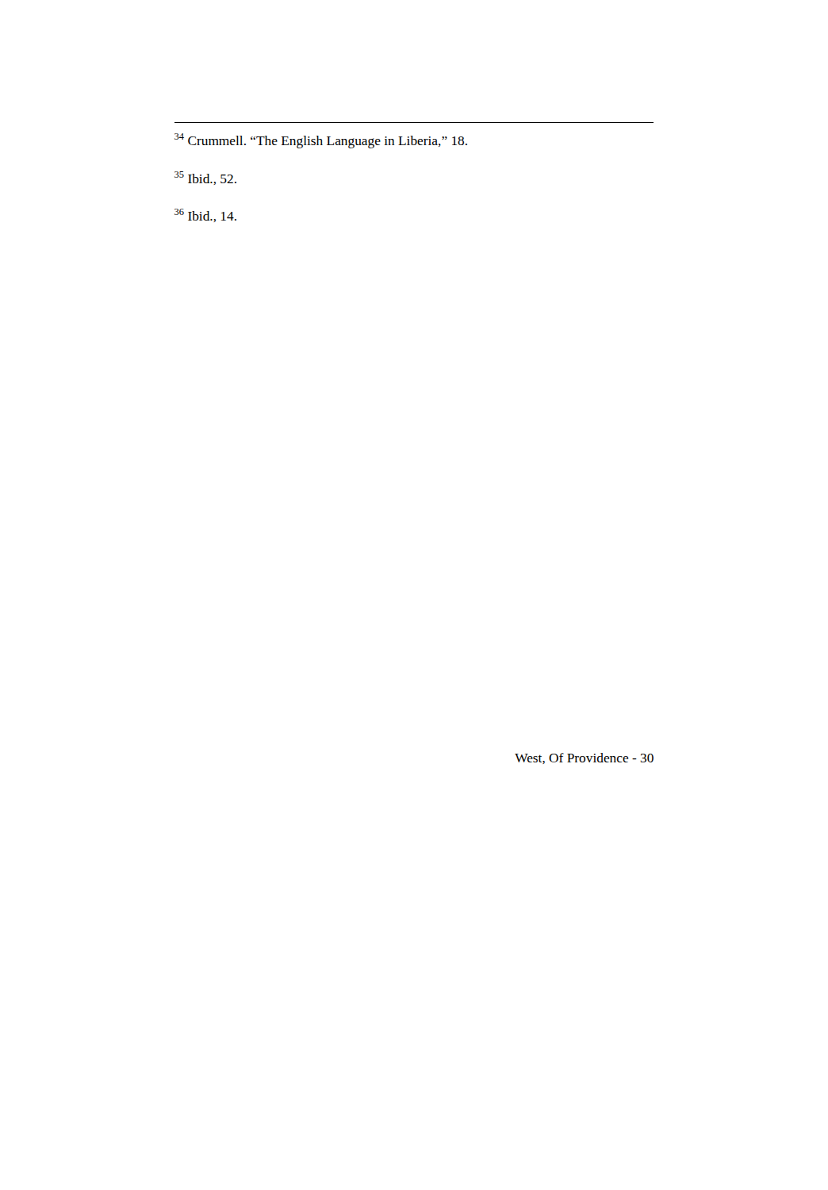34 Crummell. “The English Language in Liberia,” 18.
35 Ibid., 52.
36 Ibid., 14.
West, Of Providence - 30